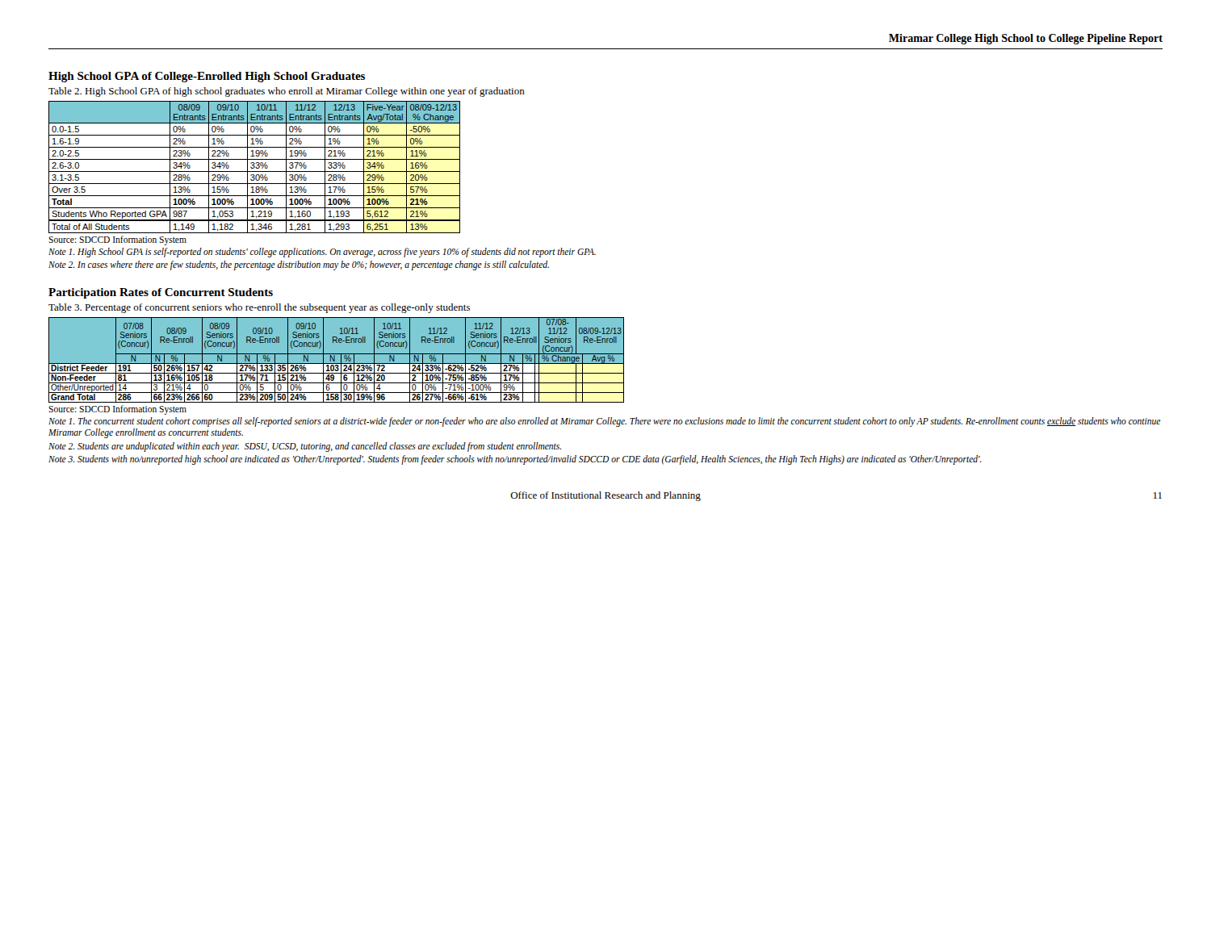Miramar College High School to College Pipeline Report
High School GPA of College-Enrolled High School Graduates
Table 2. High School GPA of high school graduates who enroll at Miramar College within one year of graduation
| | 08/09 Entrants | 09/10 Entrants | 10/11 Entrants | 11/12 Entrants | 12/13 Entrants | Five-Year Avg/Total | 08/09-12/13 % Change |
| --- | --- | --- | --- | --- | --- | --- | --- |
| 0.0-1.5 | 0% | 0% | 0% | 0% | 0% | 0% | -50% |
| 1.6-1.9 | 2% | 1% | 1% | 2% | 1% | 1% | 0% |
| 2.0-2.5 | 23% | 22% | 19% | 19% | 21% | 21% | 11% |
| 2.6-3.0 | 34% | 34% | 33% | 37% | 33% | 34% | 16% |
| 3.1-3.5 | 28% | 29% | 30% | 30% | 28% | 29% | 20% |
| Over 3.5 | 13% | 15% | 18% | 13% | 17% | 15% | 57% |
| Total | 100% | 100% | 100% | 100% | 100% | 100% | 21% |
| Students Who Reported GPA | 987 | 1,053 | 1,219 | 1,160 | 1,193 | 5,612 | 21% |
| Total of All Students | 1,149 | 1,182 | 1,346 | 1,281 | 1,293 | 6,251 | 13% |
Source: SDCCD Information System
Note 1. High School GPA is self-reported on students' college applications. On average, across five years 10% of students did not report their GPA.
Note 2. In cases where there are few students, the percentage distribution may be 0%; however, a percentage change is still calculated.
Participation Rates of Concurrent Students
Table 3. Percentage of concurrent seniors who re-enroll the subsequent year as college-only students
| | 07/08 Seniors (Concur) | 08/09 Re-Enroll | 08/09 Seniors (Concur) | 09/10 Re-Enroll | 09/10 Seniors (Concur) | 10/11 Re-Enroll | 10/11 Seniors (Concur) | 11/12 Re-Enroll | 11/12 Seniors (Concur) | 12/13 Re-Enroll | 07/08- 11/12 Seniors (Concur) | 08/09-12/13 Re-Enroll |
| --- | --- | --- | --- | --- | --- | --- | --- | --- | --- | --- | --- | --- |
| N | N | % | | N | N | % | | N | N | % | | N | N | % | | N | N | % | | % Change | Avg % |
| District Feeder | 191 | 50 | 26% | 157 | 42 | 27% | 133 | 35 | 26% | 103 | 24 | 23% | 72 | 24 | 33% | -62% | -52% | 27% | | | | | |
| Non-Feeder | 81 | 13 | 16% | 105 | 18 | 17% | 71 | 15 | 21% | 49 | 6 | 12% | 20 | 2 | 10% | -75% | -85% | 17% | | | | | |
| Other/Unreported | 14 | 3 | 21% | 4 | 0 | 0% | 5 | 0 | 0% | 6 | 0 | 0% | 4 | 0 | 0% | -71% | -100% | 9% | | | | | |
| Grand Total | 286 | 66 | 23% | 266 | 60 | 23% | 209 | 50 | 24% | 158 | 30 | 19% | 96 | 26 | 27% | -66% | -61% | 23% | | | | | |
Source: SDCCD Information System
Note 1. The concurrent student cohort comprises all self-reported seniors at a district-wide feeder or non-feeder who are also enrolled at Miramar College. There were no exclusions made to limit the concurrent student cohort to only AP students. Re-enrollment counts exclude students who continue Miramar College enrollment as concurrent students.
Note 2. Students are unduplicated within each year. SDSU, UCSD, tutoring, and cancelled classes are excluded from student enrollments.
Note 3. Students with no/unreported high school are indicated as 'Other/Unreported'. Students from feeder schools with no/unreported/invalid SDCCD or CDE data (Garfield, Health Sciences, the High Tech Highs) are indicated as 'Other/Unreported'.
Office of Institutional Research and Planning 11